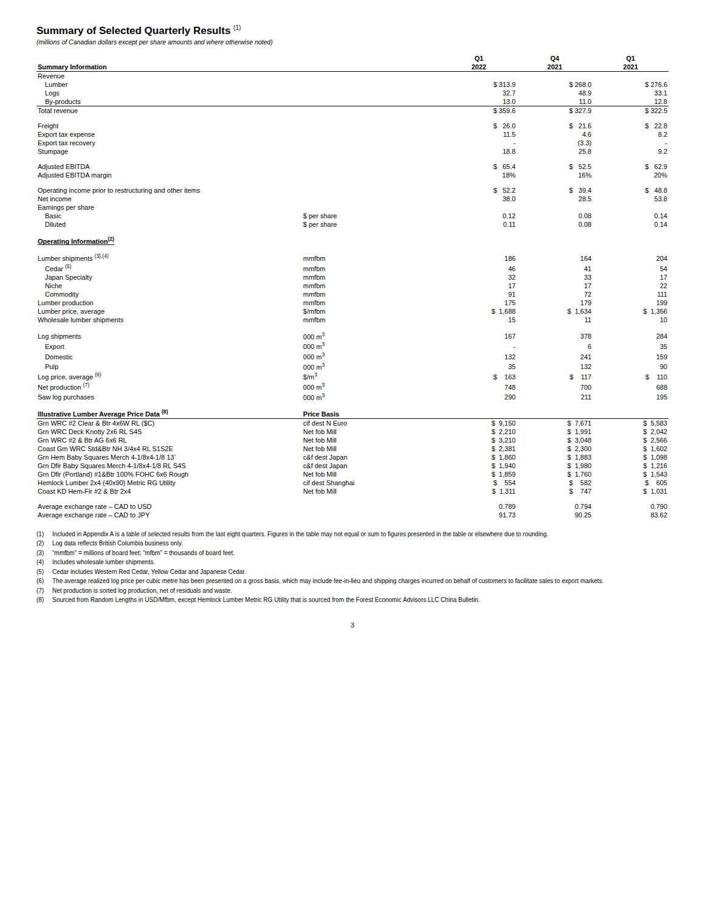Summary of Selected Quarterly Results (1)
(millions of Canadian dollars except per share amounts and where otherwise noted)
| | | Q1 | Q4 | Q1 |
| Summary Information | | 2022 | 2021 | 2021 |
| Revenue | | | | |
| Lumber | | $ 313.9 | $ 268.0 | $ 276.6 |
| Logs | | 32.7 | 48.9 | 33.1 |
| By-products | | 13.0 | 11.0 | 12.8 |
| Total revenue | | $ 359.6 | $ 327.9 | $ 322.5 |
| Freight | | $ 26.0 | $ 21.6 | $ 22.8 |
| Export tax expense | | 11.5 | 4.6 | 8.2 |
| Export tax recovery | | - | (3.3) | - |
| Stumpage | | 18.8 | 25.8 | 9.2 |
| Adjusted EBITDA | | $ 65.4 | $ 52.5 | $ 62.9 |
| Adjusted EBITDA margin | | 18% | 16% | 20% |
| Operating income prior to restructuring and other items | | $ 52.2 | $ 39.4 | $ 48.8 |
| Net income | | 38.0 | 28.5 | 53.8 |
| Earnings per share | | | | |
| Basic | $ per share | 0.12 | 0.08 | 0.14 |
| Diluted | $ per share | 0.11 | 0.08 | 0.14 |
| Operating Information (2) |
| Lumber shipments (3),(4) | mmfbm | 186 | 164 | 204 |
| Cedar (5) | mmfbm | 46 | 41 | 54 |
| Japan Specialty | mmfbm | 32 | 33 | 17 |
| Niche | mmfbm | 17 | 17 | 22 |
| Commodity | mmfbm | 91 | 72 | 111 |
| Lumber production | mmfbm | 175 | 179 | 199 |
| Lumber price, average | $/mfbm | $ 1,688 | $ 1,634 | $ 1,356 |
| Wholesale lumber shipments | mmfbm | 15 | 11 | 10 |
| Log shipments | 000 m 3 | 167 | 378 | 284 |
| Export | 000 m 3 | - | 6 | 35 |
| Domestic | 000 m 3 | 132 | 241 | 159 |
| Pulp | 000 m 3 | 35 | 132 | 90 |
| Log price, average (6) | $/m 3 | $ 163 | $ 117 | $ 110 |
| Net production (7) | 000 m 3 | 748 | 700 | 688 |
| Saw log purchases | 000 m 3 | 290 | 211 | 195 |
| Illustrative Lumber Average Price Data (8) | Price Basis | | | |
| Grn WRC #2 Clear & Btr 4x6W RL ($C) | cif dest N Euro | $ 9,150 | $ 7,671 | $ 5,583 |
| Grn WRC Deck Knotty 2x6 RL S4S | Net fob Mill | $ 2,210 | $ 1,991 | $ 2,042 |
| Grn WRC #2 & Btr AG 6x6 RL | Net fob Mill | $ 3,210 | $ 3,048 | $ 2,566 |
| Coast Gm WRC Std&Btr NH 3/4x4 RL S1S2E | Net fob Mill | $ 2,381 | $ 2,300 | $ 1,602 |
| Grn Hem Baby Squares Merch 4-1/8x4-1/8 13’ | c&f dest Japan | $ 1,860 | $ 1,883 | $ 1,098 |
| Grn Dfir Baby Squares Merch 4-1/8x4-1/8 RL S4S | c&f dest Japan | $ 1,940 | $ 1,980 | $ 1,216 |
| Grn Dfir (Portland) #1&Btr 100% FOHC 6x6 Rough | Net fob Mill | $ 1,859 | $ 1,760 | $ 1,543 |
| Hemlock Lumber 2x4 (40x90) Metric RG Utility | cif dest Shanghai | $ 554 | $ 582 | $ 605 |
| Coast KD Hem-Fir #2 & Btr 2x4 | Net fob Mill | $ 1,311 | $ 747 | $ 1,031 |
| Average exchange rate – CAD to USD | | 0.789 | 0.794 | 0.790 |
| Average exchange rate – CAD to JPY | | 91.73 | 90.25 | 83.62 |
| (1) | Included in Appendix A is a table of selected results from the last eight quarters. Figures in the table may not equal or sum to figures presented in the table or elsewhere due to rounding. |
| (2) | Log data reflects British Columbia business only. |
| (3) | “mmfbm” = millions of board feet; “mfbm” = thousands of board feet. |
| (4) | Includes wholesale lumber shipments. |
| (5) | Cedar includes Western Red Cedar, Yellow Cedar and Japanese Cedar. |
| (6) | The average realized log price per cubic metre has been presented on a gross basis, which may include fee-in-lieu and shipping charges incurred on behalf of customers to facilitate sales to export markets. |
| (7) | Net production is sorted log production, net of residuals and waste. |
| (8) | Sourced from Random Lengths in USD/Mfbm, except Hemlock Lumber Metric RG Utility that is sourced from the Forest Economic Advisors LLC China Bulletin. |
3